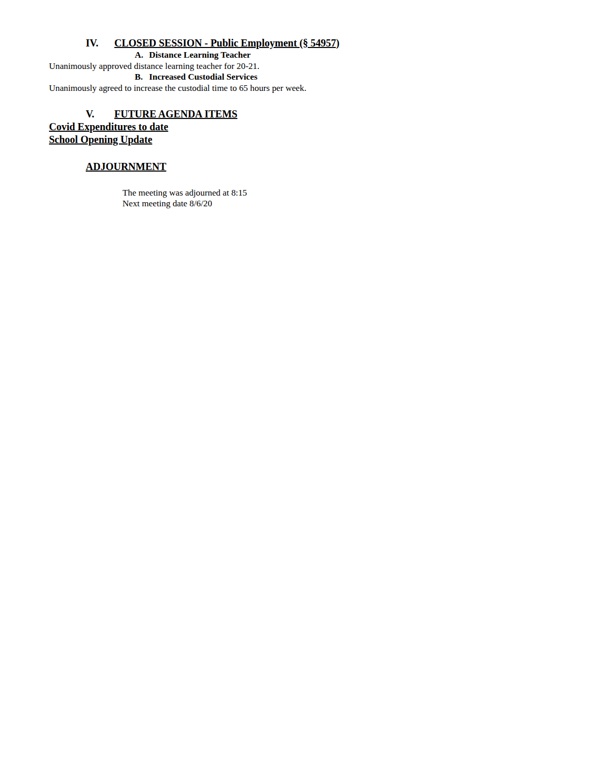IV. CLOSED SESSION - Public Employment (§ 54957)
A. Distance Learning Teacher
Unanimously approved distance learning teacher for 20-21.
B. Increased Custodial Services
Unanimously agreed to increase the custodial time to 65 hours per week.
V. FUTURE AGENDA ITEMS
Covid Expenditures to date
School Opening Update
ADJOURNMENT
The meeting was adjourned at 8:15
Next meeting date 8/6/20